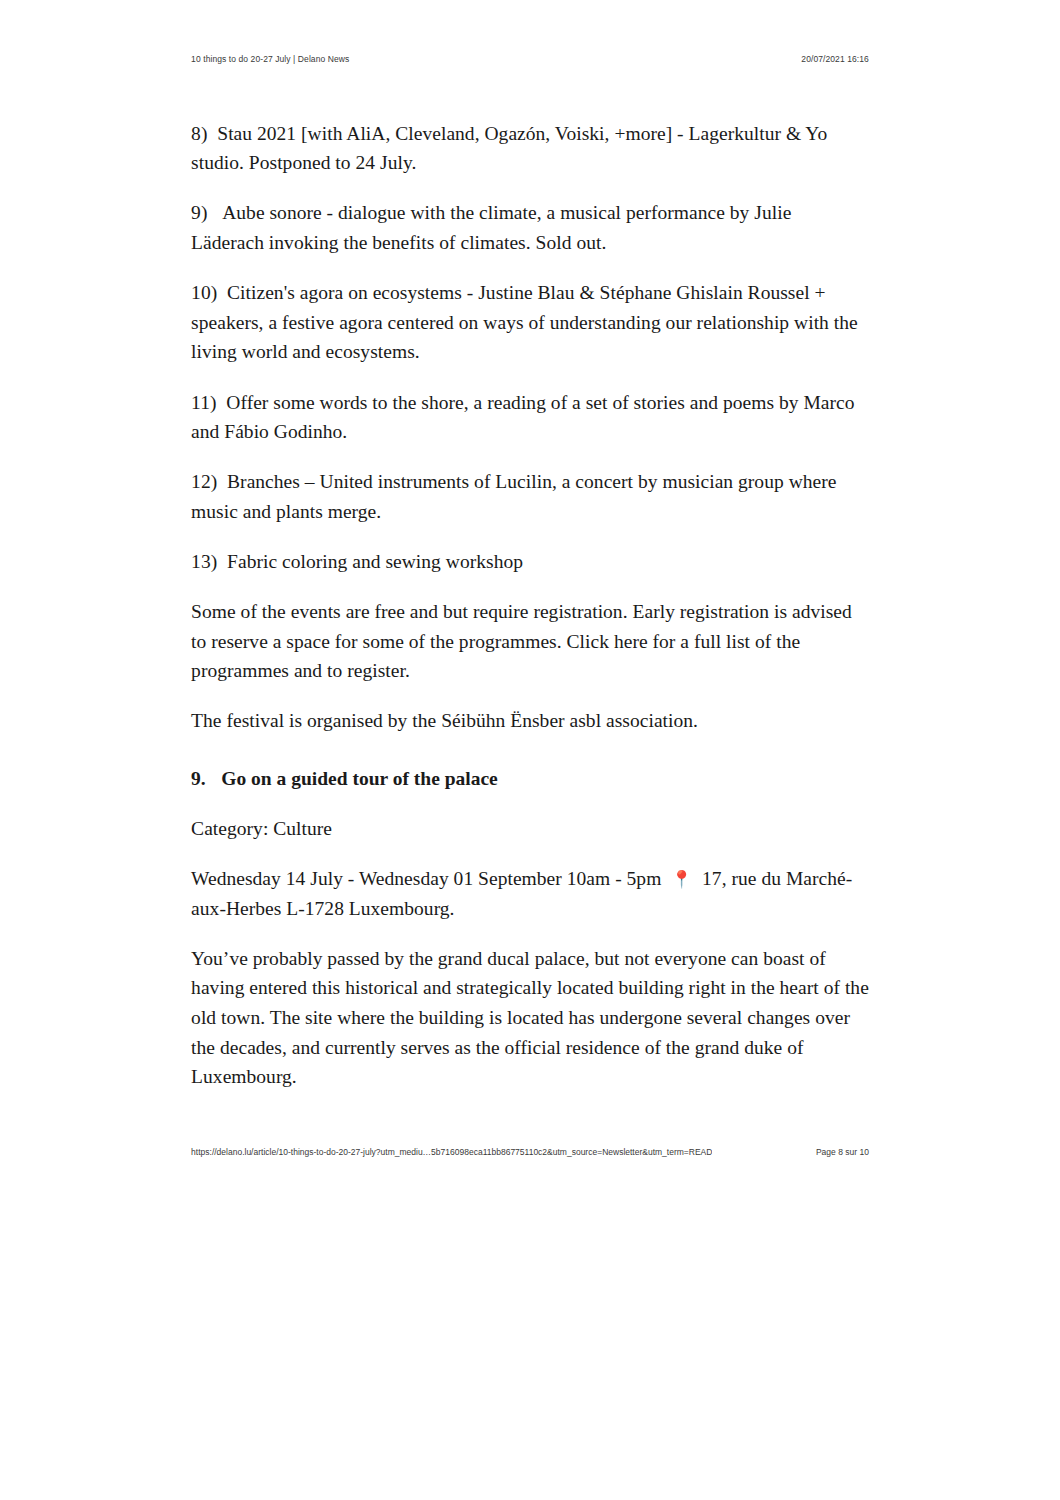10 things to do 20-27 July | Delano News 20/07/2021 16:16
8) Stau 2021 [with AliA, Cleveland, Ogazón, Voiski, +more] - Lagerkultur & Yo studio. Postponed to 24 July.
9) Aube sonore - dialogue with the climate, a musical performance by Julie Läderach invoking the benefits of climates. Sold out.
10) Citizen's agora on ecosystems - Justine Blau & Stéphane Ghislain Roussel + speakers, a festive agora centered on ways of understanding our relationship with the living world and ecosystems.
11) Offer some words to the shore, a reading of a set of stories and poems by Marco and Fábio Godinho.
12) Branches – United instruments of Lucilin, a concert by musician group where music and plants merge.
13) Fabric coloring and sewing workshop
Some of the events are free and but require registration. Early registration is advised to reserve a space for some of the programmes. Click here for a full list of the programmes and to register.
The festival is organised by the Séibühn Ënsber asbl association.
9. Go on a guided tour of the palace
Category: Culture
Wednesday 14 July - Wednesday 01 September 10am - 5pm 📍 17, rue du Marché-aux-Herbes L-1728 Luxembourg.
You’ve probably passed by the grand ducal palace, but not everyone can boast of having entered this historical and strategically located building right in the heart of the old town. The site where the building is located has undergone several changes over the decades, and currently serves as the official residence of the grand duke of Luxembourg.
https://delano.lu/article/10-things-to-do-20-27-july?utm_mediu…5b716098eca11bb86775110c2&utm_source=Newsletter&utm_term=READ Page 8 sur 10